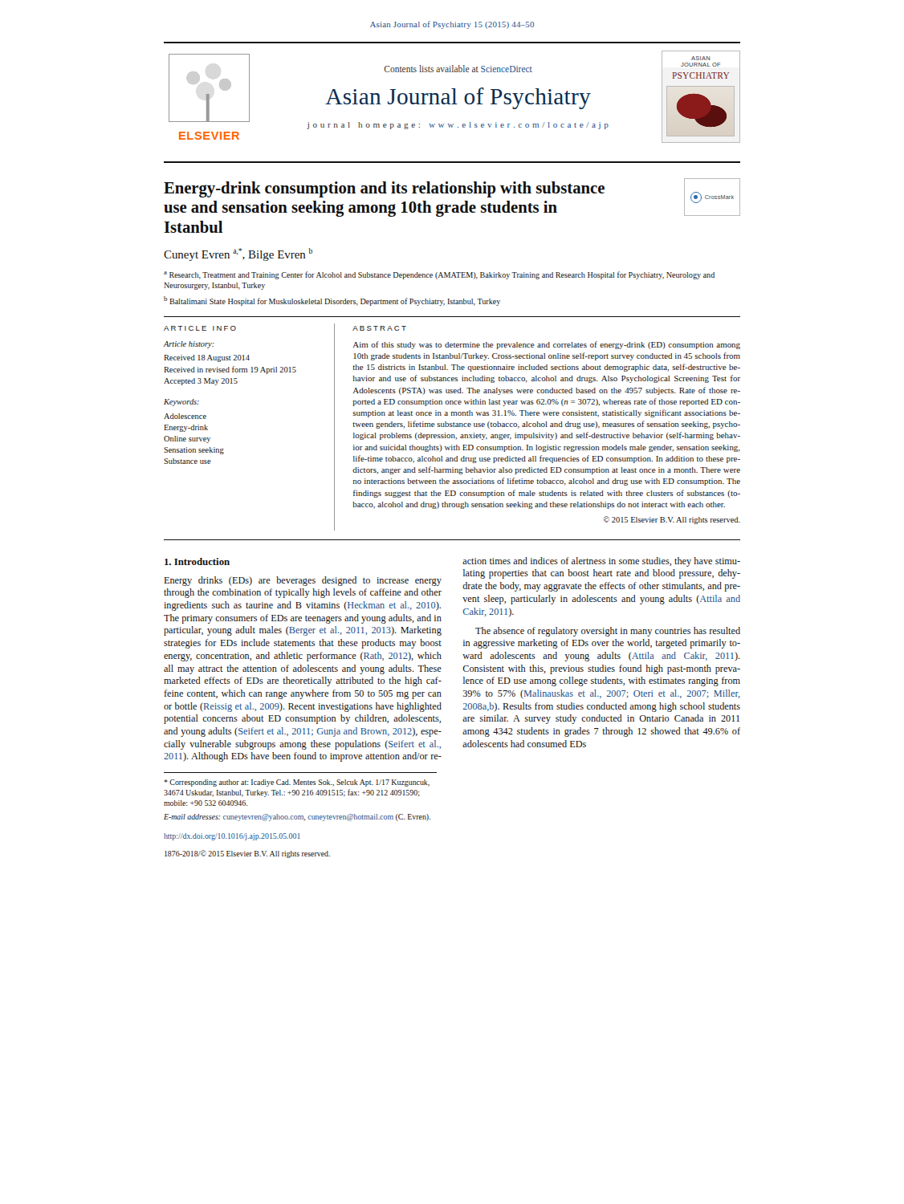Asian Journal of Psychiatry 15 (2015) 44–50
Elsevier
Contents lists available at ScienceDirect
Asian Journal of Psychiatry
j o u r n a l h o m e p a g e : w w w . e l s e v i e r . c o m / l o c a t e / a j p
ASIAN
JOURNAL OF
PSYCHIATRY
CrossMark
Energy-drink consumption and its relationship with substance use and sensation seeking among 10th grade students in Istanbul
Cuneyt Evren a,*, Bilge Evren b
a Research, Treatment and Training Center for Alcohol and Substance Dependence (AMATEM), Bakirkoy Training and Research Hospital for Psychiatry, Neurology and Neurosurgery, Istanbul, Turkey
b Baltalimani State Hospital for Muskuloskeletal Disorders, Department of Psychiatry, Istanbul, Turkey
Article info
Article history:
Received 18 August 2014
Received in revised form 19 April 2015
Accepted 3 May 2015
Keywords:
Adolescence
Energy-drink
Online survey
Sensation seeking
Substance use
Abstract
Aim of this study was to determine the prevalence and correlates of energy-drink (ED) consumption among 10th grade students in Istanbul/Turkey. Cross-sectional online self-report survey conducted in 45 schools from the 15 districts in Istanbul. The questionnaire included sections about demographic data, self-destructive behavior and use of substances including tobacco, alcohol and drugs. Also Psychological Screening Test for Adolescents (PSTA) was used. The analyses were conducted based on the 4957 subjects. Rate of those reported a ED consumption once within last year was 62.0% (n = 3072), whereas rate of those reported ED consumption at least once in a month was 31.1%. There were consistent, statistically significant associations between genders, lifetime substance use (tobacco, alcohol and drug use), measures of sensation seeking, psychological problems (depression, anxiety, anger, impulsivity) and self-destructive behavior (self-harming behavior and suicidal thoughts) with ED consumption. In logistic regression models male gender, sensation seeking, life-time tobacco, alcohol and drug use predicted all frequencies of ED consumption. In addition to these predictors, anger and self-harming behavior also predicted ED consumption at least once in a month. There were no interactions between the associations of lifetime tobacco, alcohol and drug use with ED consumption. The findings suggest that the ED consumption of male students is related with three clusters of substances (tobacco, alcohol and drug) through sensation seeking and these relationships do not interact with each other.
© 2015 Elsevier B.V. All rights reserved.
1. Introduction
Energy drinks (EDs) are beverages designed to increase energy through the combination of typically high levels of caffeine and other ingredients such as taurine and B vitamins (Heckman et al., 2010). The primary consumers of EDs are teenagers and young adults, and in particular, young adult males (Berger et al., 2011, 2013). Marketing strategies for EDs include statements that these products may boost energy, concentration, and athletic performance (Rath, 2012), which all may attract the attention of adolescents and young adults. These marketed effects of EDs are theoretically attributed to the high caffeine content, which can range anywhere from 50 to 505 mg per can or bottle (Reissig et al., 2009). Recent investigations have highlighted potential concerns about ED consumption by children, adolescents, and young adults (Seifert et al., 2011; Gunja and Brown, 2012), especially vulnerable subgroups among these populations (Seifert et al., 2011). Although EDs have been found to improve attention and/or reaction times and indices of alertness in some studies, they have stimulating properties that can boost heart rate and blood pressure, dehydrate the body, may aggravate the effects of other stimulants, and prevent sleep, particularly in adolescents and young adults (Attila and Cakir, 2011).
The absence of regulatory oversight in many countries has resulted in aggressive marketing of EDs over the world, targeted primarily toward adolescents and young adults (Attila and Cakir, 2011). Consistent with this, previous studies found high past-month prevalence of ED use among college students, with estimates ranging from 39% to 57% (Malinauskas et al., 2007; Oteri et al., 2007; Miller, 2008a,b). Results from studies conducted among high school students are similar. A survey study conducted in Ontario Canada in 2011 among 4342 students in grades 7 through 12 showed that 49.6% of adolescents had consumed EDs
* Corresponding author at: Icadiye Cad. Mentes Sok., Selcuk Apt. 1/17 Kuzguncuk, 34674 Uskudar, Istanbul, Turkey. Tel.: +90 216 4091515; fax: +90 212 4091590; mobile: +90 532 6040946.
E-mail addresses: cuneytevren@yahoo.com, cuneytevren@hotmail.com (C. Evren).
http://dx.doi.org/10.1016/j.ajp.2015.05.001
1876-2018/© 2015 Elsevier B.V. All rights reserved.